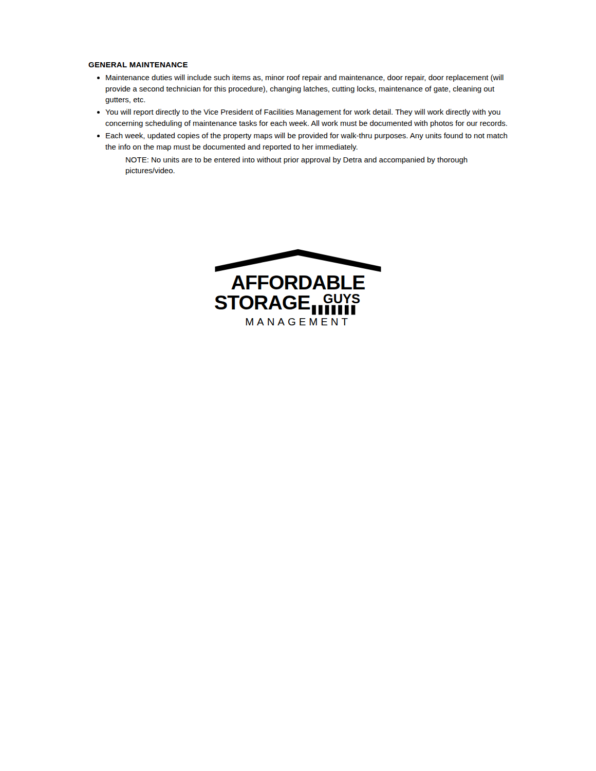GENERAL MAINTENANCE
Maintenance duties will include such items as, minor roof repair and maintenance, door repair, door replacement (will provide a second technician for this procedure), changing latches, cutting locks, maintenance of gate, cleaning out gutters, etc.
You will report directly to the Vice President of Facilities Management for work detail. They will work directly with you concerning scheduling of maintenance tasks for each week. All work must be documented with photos for our records.
Each week, updated copies of the property maps will be provided for walk-thru purposes. Any units found to not match the info on the map must be documented and reported to her immediately. NOTE: No units are to be entered into without prior approval by Detra and accompanied by thorough pictures/video.
AFFORDABLE STORAGE GUYS MANAGEMENT